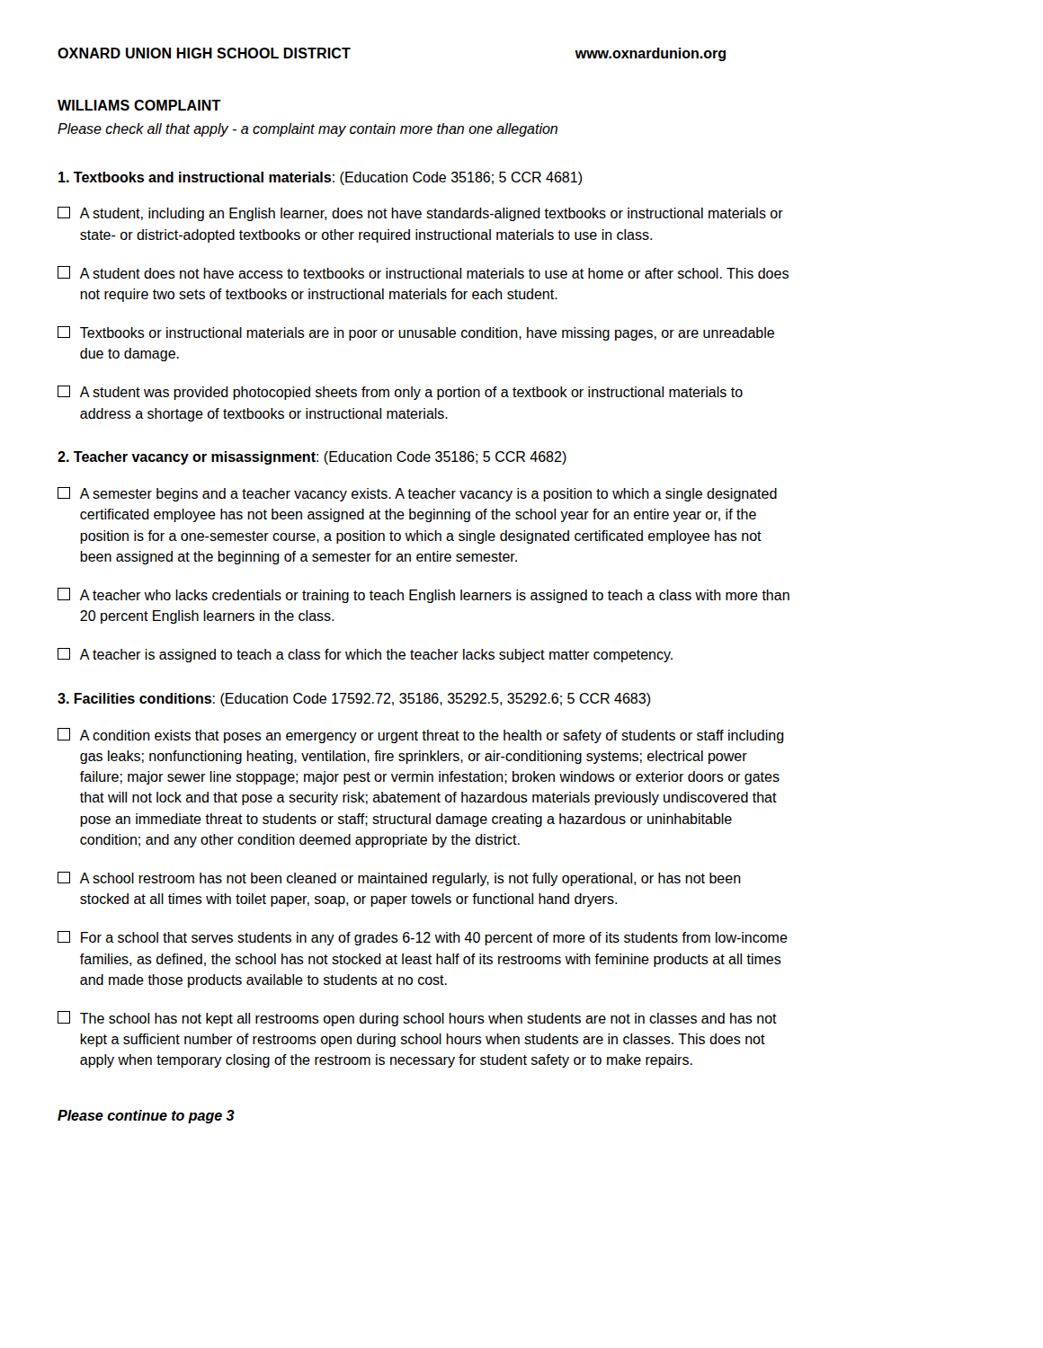OXNARD UNION HIGH SCHOOL DISTRICT www.oxnardunion.org
WILLIAMS COMPLAINT
Please check all that apply - a complaint may contain more than one allegation
1. Textbooks and instructional materials: (Education Code 35186; 5 CCR 4681)
A student, including an English learner, does not have standards-aligned textbooks or instructional materials or state- or district-adopted textbooks or other required instructional materials to use in class.
A student does not have access to textbooks or instructional materials to use at home or after school. This does not require two sets of textbooks or instructional materials for each student.
Textbooks or instructional materials are in poor or unusable condition, have missing pages, or are unreadable due to damage.
A student was provided photocopied sheets from only a portion of a textbook or instructional materials to address a shortage of textbooks or instructional materials.
2. Teacher vacancy or misassignment: (Education Code 35186; 5 CCR 4682)
A semester begins and a teacher vacancy exists. A teacher vacancy is a position to which a single designated certificated employee has not been assigned at the beginning of the school year for an entire year or, if the position is for a one-semester course, a position to which a single designated certificated employee has not been assigned at the beginning of a semester for an entire semester.
A teacher who lacks credentials or training to teach English learners is assigned to teach a class with more than 20 percent English learners in the class.
A teacher is assigned to teach a class for which the teacher lacks subject matter competency.
3. Facilities conditions: (Education Code 17592.72, 35186, 35292.5, 35292.6; 5 CCR 4683)
A condition exists that poses an emergency or urgent threat to the health or safety of students or staff including gas leaks; nonfunctioning heating, ventilation, fire sprinklers, or air-conditioning systems; electrical power failure; major sewer line stoppage; major pest or vermin infestation; broken windows or exterior doors or gates that will not lock and that pose a security risk; abatement of hazardous materials previously undiscovered that pose an immediate threat to students or staff; structural damage creating a hazardous or uninhabitable condition; and any other condition deemed appropriate by the district.
A school restroom has not been cleaned or maintained regularly, is not fully operational, or has not been stocked at all times with toilet paper, soap, or paper towels or functional hand dryers.
For a school that serves students in any of grades 6-12 with 40 percent of more of its students from low-income families, as defined, the school has not stocked at least half of its restrooms with feminine products at all times and made those products available to students at no cost.
The school has not kept all restrooms open during school hours when students are not in classes and has not kept a sufficient number of restrooms open during school hours when students are in classes. This does not apply when temporary closing of the restroom is necessary for student safety or to make repairs.
Please continue to page 3